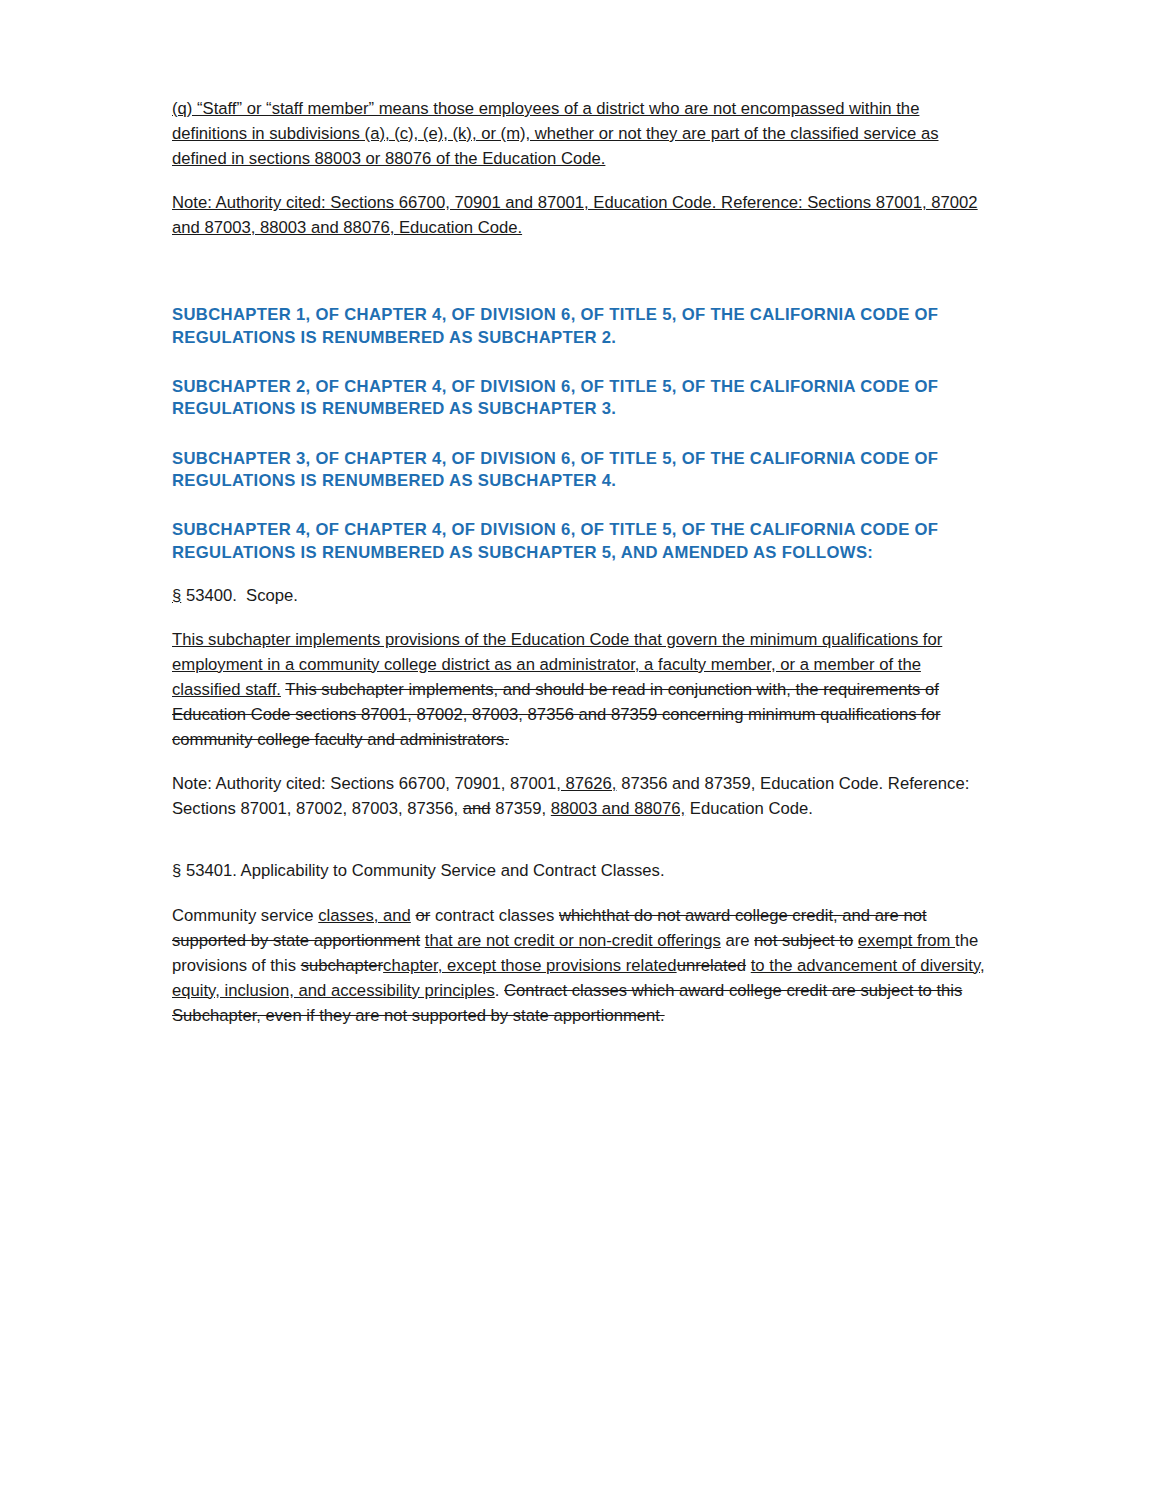(q) “Staff” or “staff member” means those employees of a district who are not encompassed within the definitions in subdivisions (a), (c), (e), (k), or (m), whether or not they are part of the classified service as defined in sections 88003 or 88076 of the Education Code.
Note: Authority cited: Sections 66700, 70901 and 87001, Education Code. Reference: Sections 87001, 87002 and 87003, 88003 and 88076, Education Code.
SUBCHAPTER 1, OF CHAPTER 4, OF DIVISION 6, OF TITLE 5, OF THE CALIFORNIA CODE OF REGULATIONS IS RENUMBERED AS SUBCHAPTER 2.
SUBCHAPTER 2, OF CHAPTER 4, OF DIVISION 6, OF TITLE 5, OF THE CALIFORNIA CODE OF REGULATIONS IS RENUMBERED AS SUBCHAPTER 3.
SUBCHAPTER 3, OF CHAPTER 4, OF DIVISION 6, OF TITLE 5, OF THE CALIFORNIA CODE OF REGULATIONS IS RENUMBERED AS SUBCHAPTER 4.
SUBCHAPTER 4, OF CHAPTER 4, OF DIVISION 6, OF TITLE 5, OF THE CALIFORNIA CODE OF REGULATIONS IS RENUMBERED AS SUBCHAPTER 5, AND AMENDED AS FOLLOWS:
§ 53400. Scope.
This subchapter implements provisions of the Education Code that govern the minimum qualifications for employment in a community college district as an administrator, a faculty member, or a member of the classified staff. This subchapter implements, and should be read in conjunction with, the requirements of Education Code sections 87001, 87002, 87003, 87356 and 87359 concerning minimum qualifications for community college faculty and administrators.
Note: Authority cited: Sections 66700, 70901, 87001, 87626, 87356 and 87359, Education Code. Reference: Sections 87001, 87002, 87003, 87356, and 87359, 88003 and 88076, Education Code.
§ 53401. Applicability to Community Service and Contract Classes.
Community service classes, and or contract classes which that do not award college credit, and are not supported by state apportionment that are not credit or non-credit offerings are not subject to exempt from the provisions of this subchapter chapter, except those provisions related unrelated to the advancement of diversity, equity, inclusion, and accessibility principles. Contract classes which award college credit are subject to this Subchapter, even if they are not supported by state apportionment.